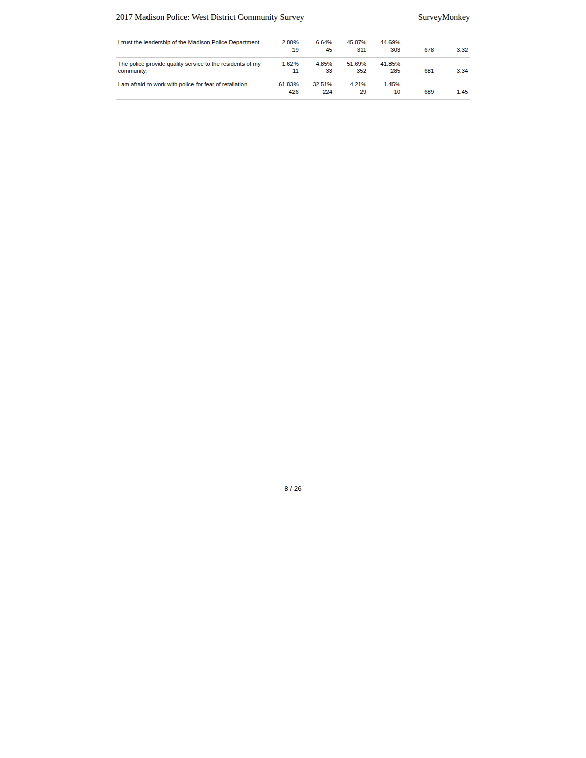2017 Madison Police: West District Community Survey SurveyMonkey
| I trust the leadership of the Madison Police Department. | 2.80% 19 | 6.64% 45 | 45.87% 311 | 44.69% 303 | 678 | 3.32 |
| The police provide quality service to the residents of my community. | 1.62% 11 | 4.85% 33 | 51.69% 352 | 41.85% 285 | 681 | 3.34 |
| I am afraid to work with police for fear of retaliation. | 61.83% 426 | 32.51% 224 | 4.21% 29 | 1.45% 10 | 689 | 1.45 |
8 / 26